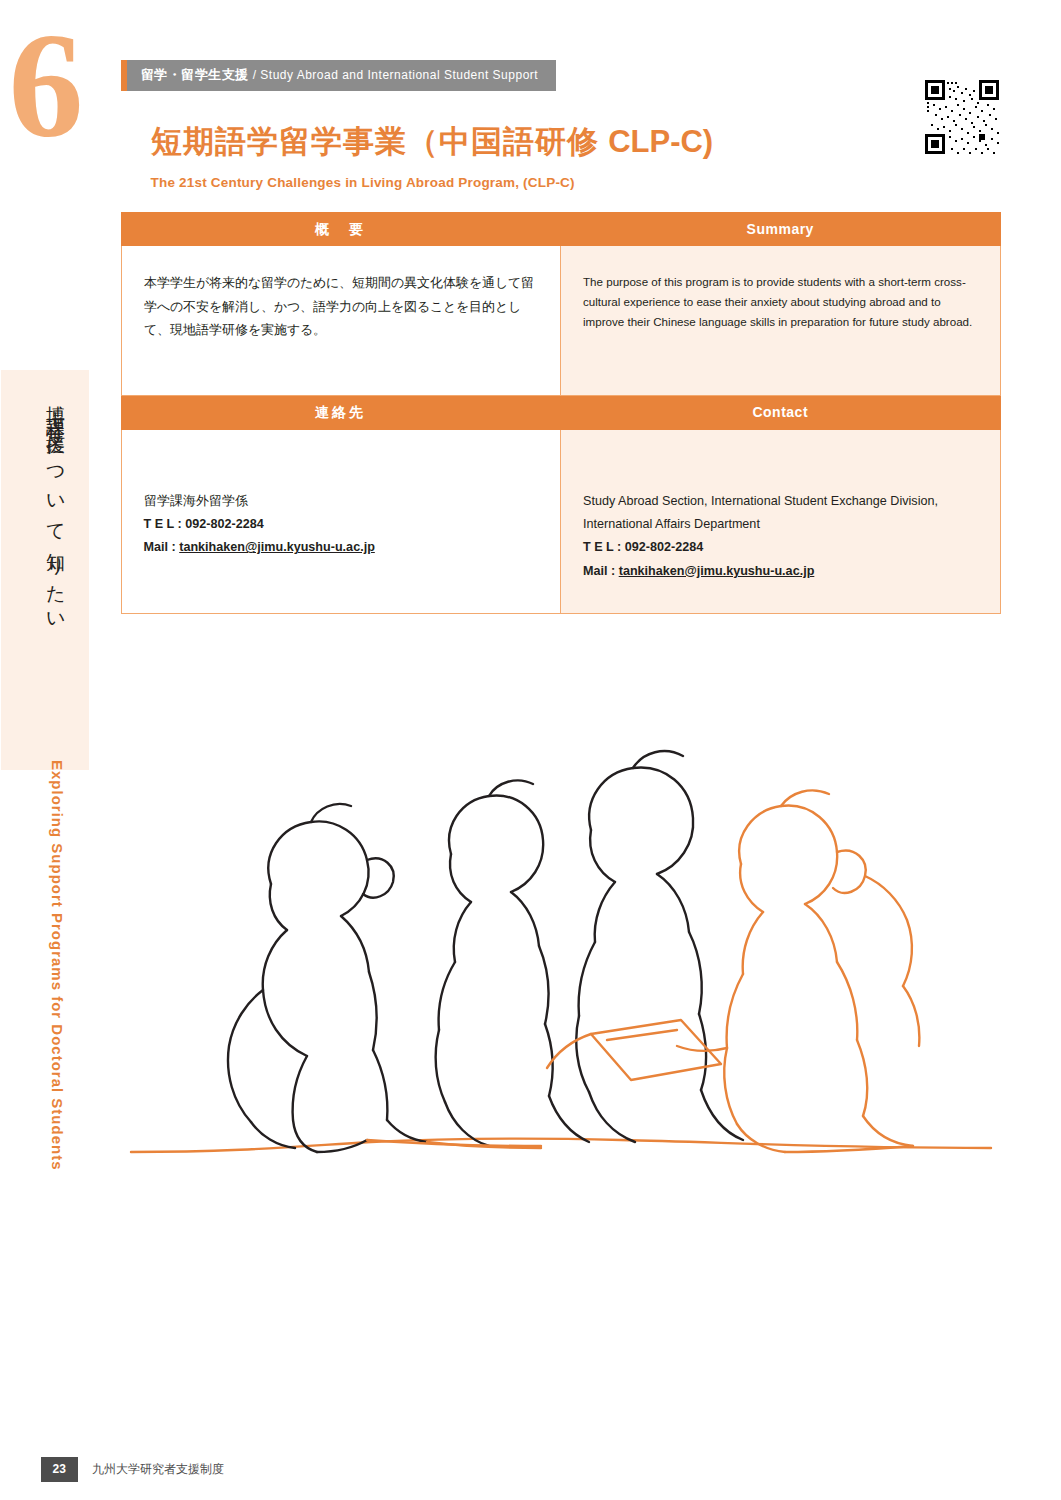6
博士課程支援について知りたい
Exploring Support Programs for Doctoral Students
留学・留学生支援 / Study Abroad and International Student Support
短期語学留学事業（中国語研修 CLP-C)
The 21st Century Challenges in Living Abroad Program, (CLP-C)
| 概 要 | Summary |
| --- | --- |
| 本学学生が将来的な留学のために、短期間の異文化体験を通して留学への不安を解消し、かつ、語学力の向上を図ることを目的として、現地語学研修を実施する。 | The purpose of this program is to provide students with a short-term cross-cultural experience to ease their anxiety about studying abroad and to improve their Chinese language skills in preparation for future study abroad. |
| 連絡先 | Contact |
| 留学課海外留学係 T E L : 092-802-2284 Mail : tankihaken@jimu.kyushu-u.ac.jp | Study Abroad Section, International Student Exchange Division, International Affairs Department T E L : 092-802-2284 Mail : tankihaken@jimu.kyushu-u.ac.jp |
23
九州大学研究者支援制度